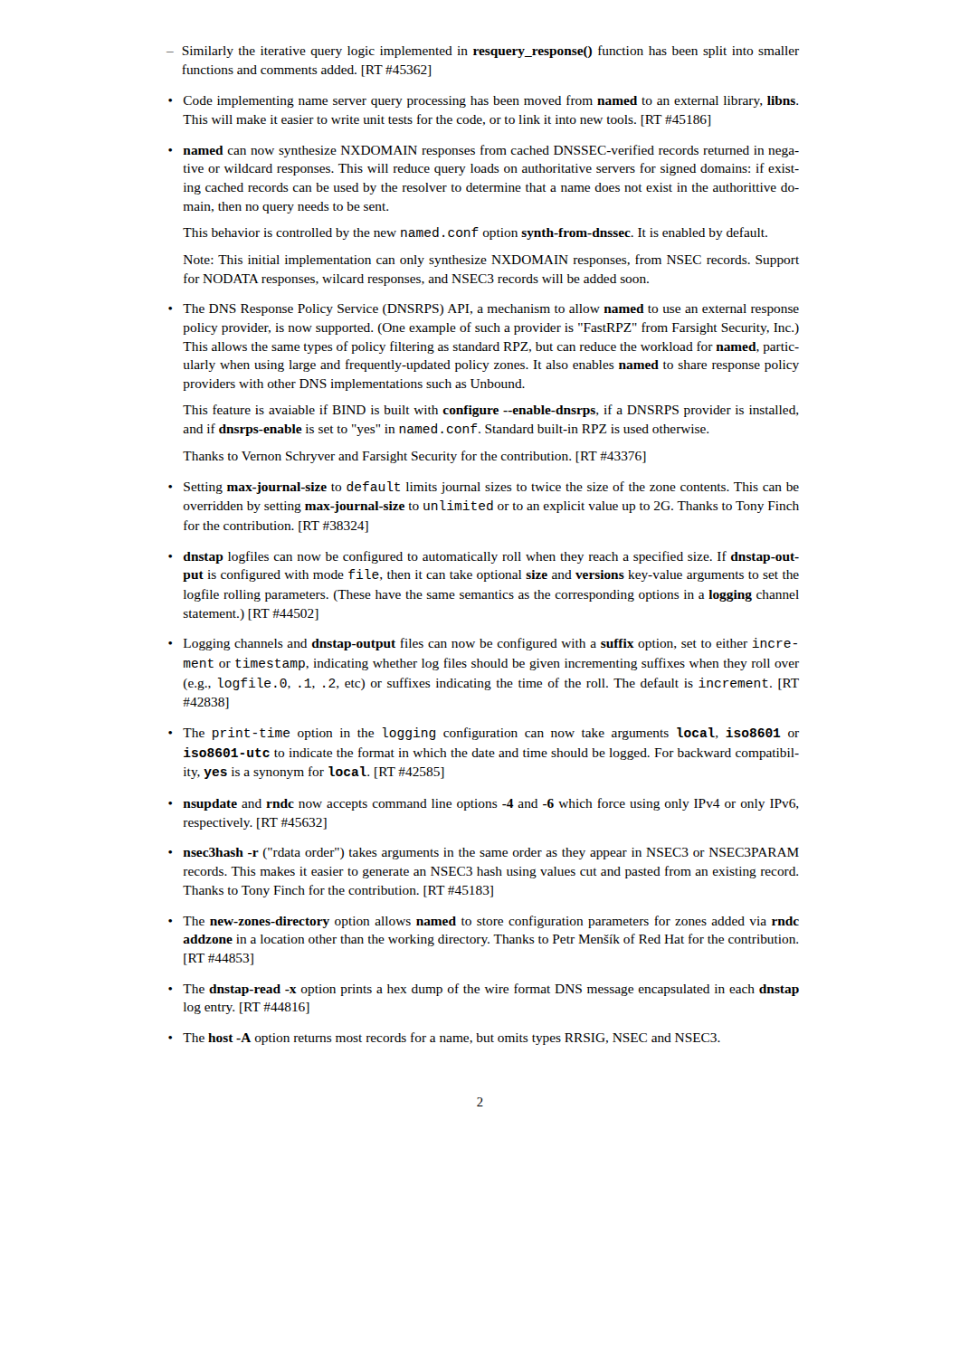Similarly the iterative query logic implemented in resquery_response() function has been split into smaller functions and comments added. [RT #45362]
Code implementing name server query processing has been moved from named to an external library, libns. This will make it easier to write unit tests for the code, or to link it into new tools. [RT #45186]
named can now synthesize NXDOMAIN responses from cached DNSSEC-verified records returned in negative or wildcard responses. This will reduce query loads on authoritative servers for signed domains: if existing cached records can be used by the resolver to determine that a name does not exist in the authorittive domain, then no query needs to be sent.
This behavior is controlled by the new named.conf option synth-from-dnssec. It is enabled by default.
Note: This initial implementation can only synthesize NXDOMAIN responses, from NSEC records. Support for NODATA responses, wilcard responses, and NSEC3 records will be added soon.
The DNS Response Policy Service (DNSRPS) API, a mechanism to allow named to use an external response policy provider, is now supported. (One example of such a provider is "FastRPZ" from Farsight Security, Inc.) This allows the same types of policy filtering as standard RPZ, but can reduce the workload for named, particularly when using large and frequently-updated policy zones. It also enables named to share response policy providers with other DNS implementations such as Unbound.
This feature is avaiable if BIND is built with configure --enable-dnsrps, if a DNSRPS provider is installed, and if dnsrps-enable is set to "yes" in named.conf. Standard built-in RPZ is used otherwise.
Thanks to Vernon Schryver and Farsight Security for the contribution. [RT #43376]
Setting max-journal-size to default limits journal sizes to twice the size of the zone contents. This can be overridden by setting max-journal-size to unlimited or to an explicit value up to 2G. Thanks to Tony Finch for the contribution. [RT #38324]
dnstap logfiles can now be configured to automatically roll when they reach a specified size. If dnstap-output is configured with mode file, then it can take optional size and versions key-value arguments to set the logfile rolling parameters. (These have the same semantics as the corresponding options in a logging channel statement.) [RT #44502]
Logging channels and dnstap-output files can now be configured with a suffix option, set to either increment or timestamp, indicating whether log files should be given incrementing suffixes when they roll over (e.g., logfile.0, .1, .2, etc) or suffixes indicating the time of the roll. The default is increment. [RT #42838]
The print-time option in the logging configuration can now take arguments local, iso8601 or iso8601-utc to indicate the format in which the date and time should be logged. For backward compatibility, yes is a synonym for local. [RT #42585]
nsupdate and rndc now accepts command line options -4 and -6 which force using only IPv4 or only IPv6, respectively. [RT #45632]
nsec3hash -r ("rdata order") takes arguments in the same order as they appear in NSEC3 or NSEC3PARAM records. This makes it easier to generate an NSEC3 hash using values cut and pasted from an existing record. Thanks to Tony Finch for the contribution. [RT #45183]
The new-zones-directory option allows named to store configuration parameters for zones added via rndc addzone in a location other than the working directory. Thanks to Petr Menšík of Red Hat for the contribution. [RT #44853]
The dnstap-read -x option prints a hex dump of the wire format DNS message encapsulated in each dnstap log entry. [RT #44816]
The host -A option returns most records for a name, but omits types RRSIG, NSEC and NSEC3.
2